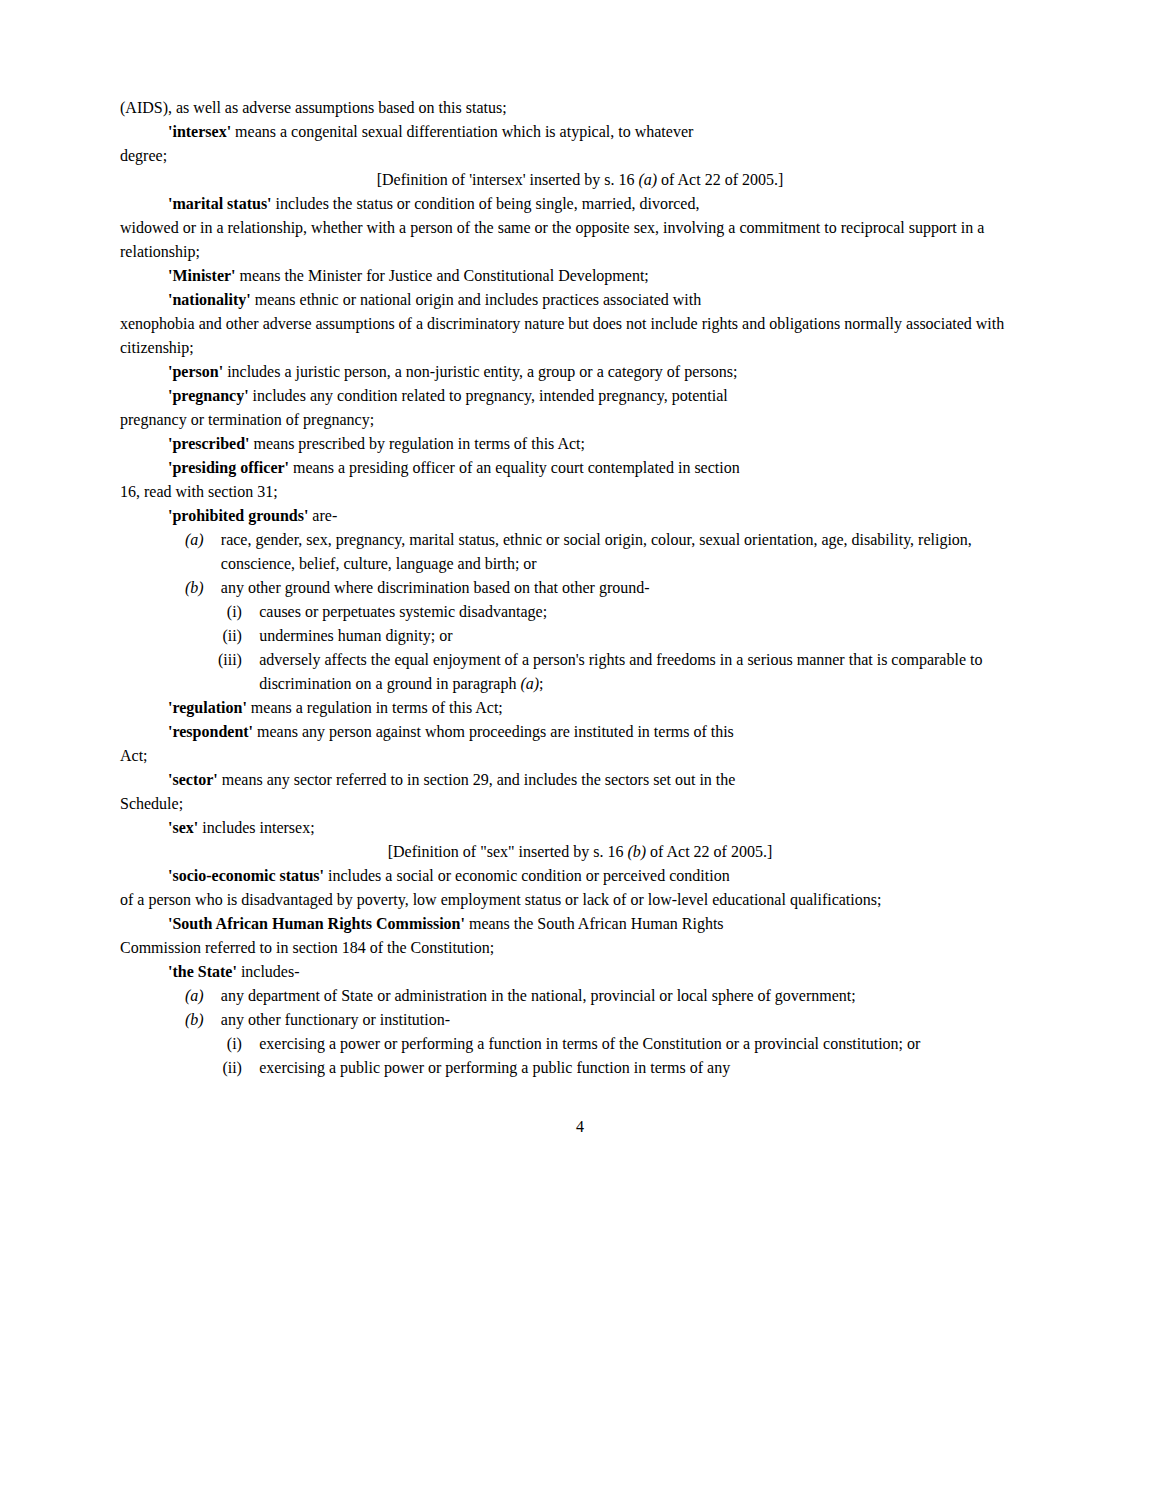(AIDS), as well as adverse assumptions based on this status;
'intersex' means a congenital sexual differentiation which is atypical, to whatever
degree;
[Definition of 'intersex' inserted by s. 16 (a) of Act 22 of 2005.]
'marital status' includes the status or condition of being single, married, divorced,
widowed or in a relationship, whether with a person of the same or the opposite sex, involving a commitment to reciprocal support in a relationship;
'Minister' means the Minister for Justice and Constitutional Development;
'nationality' means ethnic or national origin and includes practices associated with
xenophobia and other adverse assumptions of a discriminatory nature but does not include rights and obligations normally associated with citizenship;
'person' includes a juristic person, a non-juristic entity, a group or a category of persons;
'pregnancy' includes any condition related to pregnancy, intended pregnancy, potential
pregnancy or termination of pregnancy;
'prescribed' means prescribed by regulation in terms of this Act;
'presiding officer' means a presiding officer of an equality court contemplated in section
16, read with section 31;
'prohibited grounds' are-
(a) race, gender, sex, pregnancy, marital status, ethnic or social origin, colour, sexual orientation, age, disability, religion, conscience, belief, culture, language and birth; or
(b) any other ground where discrimination based on that other ground-
(i) causes or perpetuates systemic disadvantage;
(ii) undermines human dignity; or
(iii) adversely affects the equal enjoyment of a person's rights and freedoms in a serious manner that is comparable to discrimination on a ground in paragraph (a);
'regulation' means a regulation in terms of this Act;
'respondent' means any person against whom proceedings are instituted in terms of this
Act;
'sector' means any sector referred to in section 29, and includes the sectors set out in the
Schedule;
'sex' includes intersex;
[Definition of "sex" inserted by s. 16 (b) of Act 22 of 2005.]
'socio-economic status' includes a social or economic condition or perceived condition
of a person who is disadvantaged by poverty, low employment status or lack of or low-level educational qualifications;
'South African Human Rights Commission' means the South African Human Rights
Commission referred to in section 184 of the Constitution;
'the State' includes-
(a) any department of State or administration in the national, provincial or local sphere of government;
(b) any other functionary or institution-
(i) exercising a power or performing a function in terms of the Constitution or a provincial constitution; or
(ii) exercising a public power or performing a public function in terms of any
4